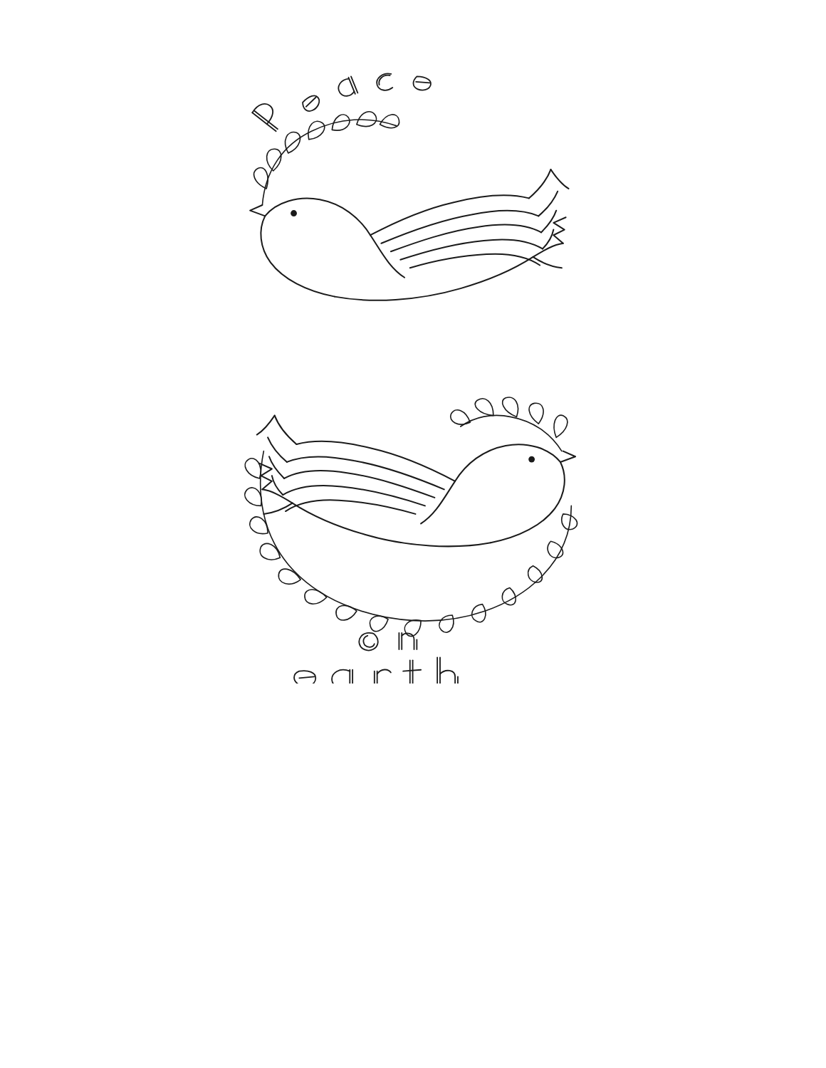Peace on earth Line drawing of two doves carrying olive branches, encircled by a leafy vine, with the hand-lettered words "Peace" above and "on earth" below.
Peace on earth — two doves with olive branches encircled by a leafy vine.